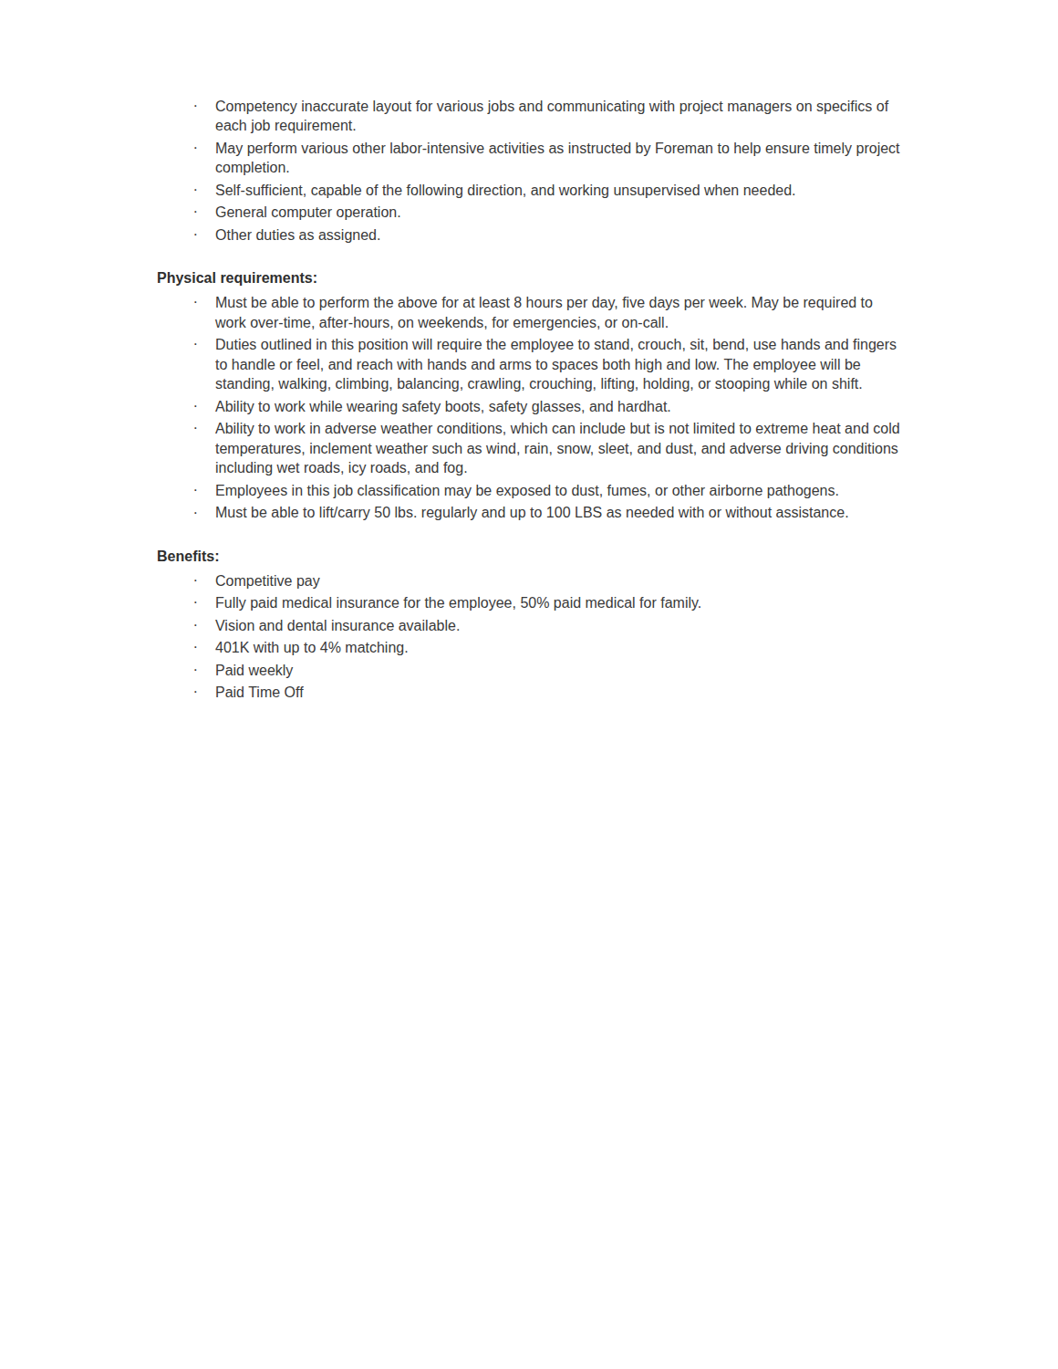Competency inaccurate layout for various jobs and communicating with project managers on specifics of each job requirement.
May perform various other labor-intensive activities as instructed by Foreman to help ensure timely project completion.
Self-sufficient, capable of the following direction, and working unsupervised when needed.
General computer operation.
Other duties as assigned.
Physical requirements:
Must be able to perform the above for at least 8 hours per day, five days per week. May be required to work over-time, after-hours, on weekends, for emergencies, or on-call.
Duties outlined in this position will require the employee to stand, crouch, sit, bend, use hands and fingers to handle or feel, and reach with hands and arms to spaces both high and low. The employee will be standing, walking, climbing, balancing, crawling, crouching, lifting, holding, or stooping while on shift.
Ability to work while wearing safety boots, safety glasses, and hardhat.
Ability to work in adverse weather conditions, which can include but is not limited to extreme heat and cold temperatures, inclement weather such as wind, rain, snow, sleet, and dust, and adverse driving conditions including wet roads, icy roads, and fog.
Employees in this job classification may be exposed to dust, fumes, or other airborne pathogens.
Must be able to lift/carry 50 lbs. regularly and up to 100 LBS as needed with or without assistance.
Benefits:
Competitive pay
Fully paid medical insurance for the employee, 50% paid medical for family.
Vision and dental insurance available.
401K with up to 4% matching.
Paid weekly
Paid Time Off